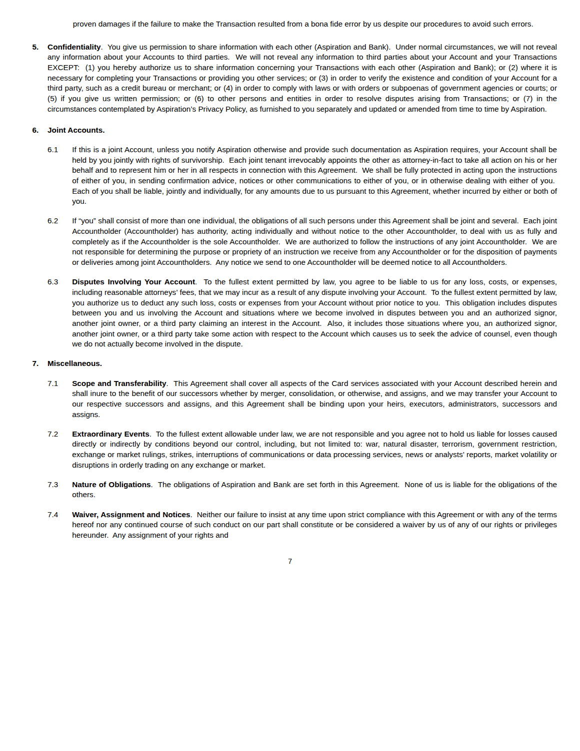proven damages if the failure to make the Transaction resulted from a bona fide error by us despite our procedures to avoid such errors.
5.
Confidentiality. You give us permission to share information with each other (Aspiration and Bank). Under normal circumstances, we will not reveal any information about your Accounts to third parties. We will not reveal any information to third parties about your Account and your Transactions EXCEPT: (1) you hereby authorize us to share information concerning your Transactions with each other (Aspiration and Bank); or (2) where it is necessary for completing your Transactions or providing you other services; or (3) in order to verify the existence and condition of your Account for a third party, such as a credit bureau or merchant; or (4) in order to comply with laws or with orders or subpoenas of government agencies or courts; or (5) if you give us written permission; or (6) to other persons and entities in order to resolve disputes arising from Transactions; or (7) in the circumstances contemplated by Aspiration’s Privacy Policy, as furnished to you separately and updated or amended from time to time by Aspiration.
6.
Joint Accounts.
6.1
If this is a joint Account, unless you notify Aspiration otherwise and provide such documentation as Aspiration requires, your Account shall be held by you jointly with rights of survivorship. Each joint tenant irrevocably appoints the other as attorney-in-fact to take all action on his or her behalf and to represent him or her in all respects in connection with this Agreement. We shall be fully protected in acting upon the instructions of either of you, in sending confirmation advice, notices or other communications to either of you, or in otherwise dealing with either of you. Each of you shall be liable, jointly and individually, for any amounts due to us pursuant to this Agreement, whether incurred by either or both of you.
6.2
If “you” shall consist of more than one individual, the obligations of all such persons under this Agreement shall be joint and several. Each joint Accountholder (Accountholder) has authority, acting individually and without notice to the other Accountholder, to deal with us as fully and completely as if the Accountholder is the sole Accountholder. We are authorized to follow the instructions of any joint Accountholder. We are not responsible for determining the purpose or propriety of an instruction we receive from any Accountholder or for the disposition of payments or deliveries among joint Accountholders. Any notice we send to one Accountholder will be deemed notice to all Accountholders.
6.3
Disputes Involving Your Account. To the fullest extent permitted by law, you agree to be liable to us for any loss, costs, or expenses, including reasonable attorneys’ fees, that we may incur as a result of any dispute involving your Account. To the fullest extent permitted by law, you authorize us to deduct any such loss, costs or expenses from your Account without prior notice to you. This obligation includes disputes between you and us involving the Account and situations where we become involved in disputes between you and an authorized signor, another joint owner, or a third party claiming an interest in the Account. Also, it includes those situations where you, an authorized signor, another joint owner, or a third party take some action with respect to the Account which causes us to seek the advice of counsel, even though we do not actually become involved in the dispute.
7.
Miscellaneous.
7.1
Scope and Transferability. This Agreement shall cover all aspects of the Card services associated with your Account described herein and shall inure to the benefit of our successors whether by merger, consolidation, or otherwise, and assigns, and we may transfer your Account to our respective successors and assigns, and this Agreement shall be binding upon your heirs, executors, administrators, successors and assigns.
7.2
Extraordinary Events. To the fullest extent allowable under law, we are not responsible and you agree not to hold us liable for losses caused directly or indirectly by conditions beyond our control, including, but not limited to: war, natural disaster, terrorism, government restriction, exchange or market rulings, strikes, interruptions of communications or data processing services, news or analysts’ reports, market volatility or disruptions in orderly trading on any exchange or market.
7.3
Nature of Obligations. The obligations of Aspiration and Bank are set forth in this Agreement. None of us is liable for the obligations of the others.
7.4
Waiver, Assignment and Notices. Neither our failure to insist at any time upon strict compliance with this Agreement or with any of the terms hereof nor any continued course of such conduct on our part shall constitute or be considered a waiver by us of any of our rights or privileges hereunder. Any assignment of your rights and
7